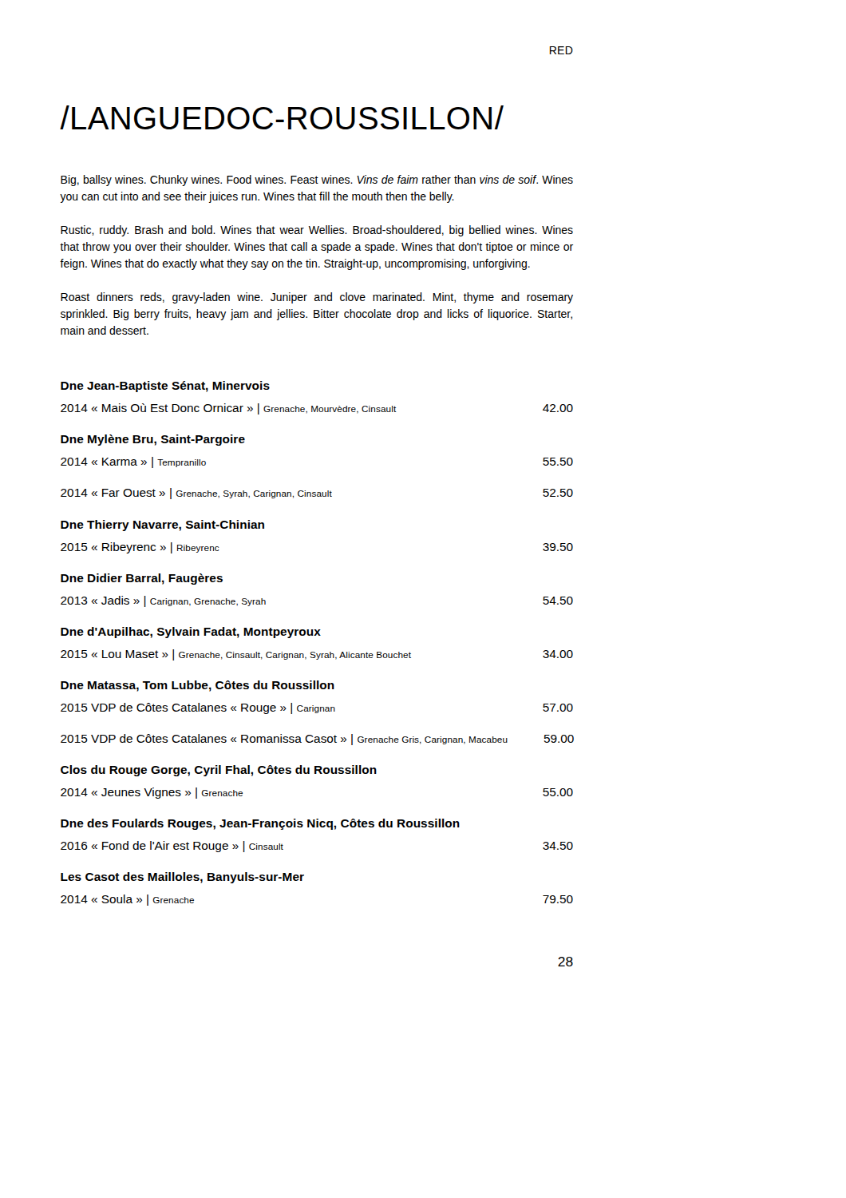RED
/LANGUEDOC-ROUSSILLON/
Big, ballsy wines. Chunky wines. Food wines. Feast wines. Vins de faim rather than vins de soif. Wines you can cut into and see their juices run. Wines that fill the mouth then the belly.
Rustic, ruddy. Brash and bold. Wines that wear Wellies. Broad-shouldered, big bellied wines. Wines that throw you over their shoulder. Wines that call a spade a spade. Wines that don't tiptoe or mince or feign. Wines that do exactly what they say on the tin. Straight-up, uncompromising, unforgiving.
Roast dinners reds, gravy-laden wine. Juniper and clove marinated. Mint, thyme and rosemary sprinkled. Big berry fruits, heavy jam and jellies. Bitter chocolate drop and licks of liquorice. Starter, main and dessert.
Dne Jean-Baptiste Sénat, Minervois
2014 « Mais Où Est Donc Ornicar » | Grenache, Mourvèdre, Cinsault 42.00
Dne Mylène Bru, Saint-Pargoire
2014 « Karma » | Tempranillo 55.50
2014 « Far Ouest » | Grenache, Syrah, Carignan, Cinsault 52.50
Dne Thierry Navarre, Saint-Chinian
2015 « Ribeyrenc » | Ribeyrenc 39.50
Dne Didier Barral, Faugères
2013 « Jadis » | Carignan, Grenache, Syrah 54.50
Dne d'Aupilhac, Sylvain Fadat, Montpeyroux
2015 « Lou Maset » | Grenache, Cinsault, Carignan, Syrah, Alicante Bouchet 34.00
Dne Matassa, Tom Lubbe, Côtes du Roussillon
2015 VDP de Côtes Catalanes « Rouge » | Carignan 57.00
2015 VDP de Côtes Catalanes « Romanissa Casot » | Grenache Gris, Carignan, Macabeu 59.00
Clos du Rouge Gorge, Cyril Fhal, Côtes du Roussillon
2014 « Jeunes Vignes » | Grenache 55.00
Dne des Foulards Rouges, Jean-François Nicq, Côtes du Roussillon
2016 « Fond de l'Air est Rouge » | Cinsault 34.50
Les Casot des Mailloles, Banyuls-sur-Mer
2014 « Soula » | Grenache 79.50
28